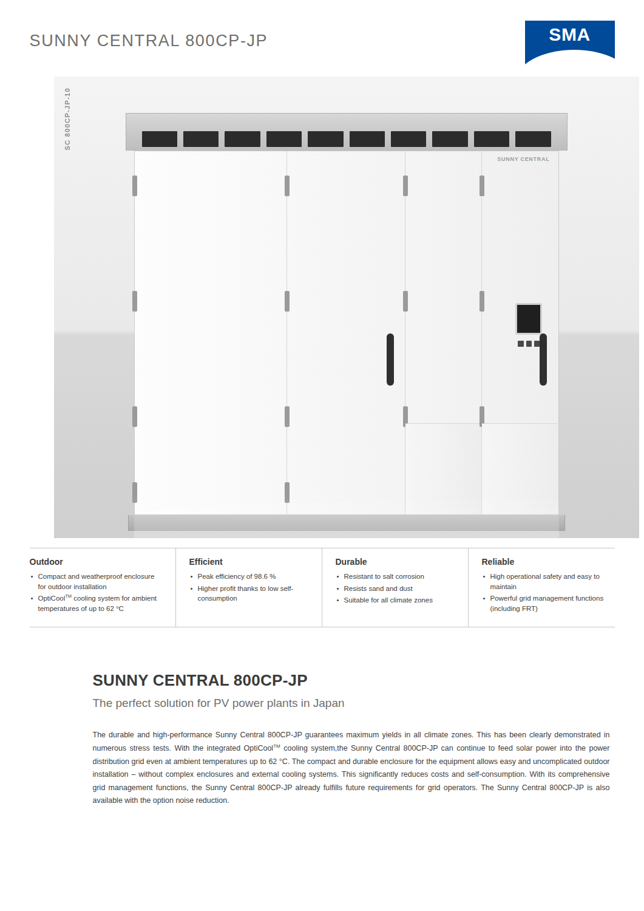Sunny Central 800CP-JP
SMA
SC 800CP-JP-10
SUNNY CENTRAL
Outdoor
Compact and weatherproof enclosure for outdoor installation
OptiCoolTM cooling system for ambient temperatures of up to 62 °C
Efficient
Peak efficiency of 98.6 %
Higher profit thanks to low self-consumption
Durable
Resistant to salt corrosion
Resists sand and dust
Suitable for all climate zones
Reliable
High operational safety and easy to maintain
Powerful grid management functions (including FRT)
SUNNY CENTRAL 800CP-JP
The perfect solution for PV power plants in Japan
The durable and high-performance Sunny Central 800CP-JP guarantees maximum yields in all climate zones. This has been clearly demonstrated in numerous stress tests. With the integrated OptiCoolTM cooling system,the Sunny Central 800CP-JP can continue to feed solar power into the power distribution grid even at ambient temperatures up to 62 °C. The compact and durable enclosure for the equipment allows easy and uncomplicated outdoor installation – without complex enclosures and external cooling systems. This significantly reduces costs and self-consumption. With its comprehensive grid management functions, the Sunny Central 800CP-JP already fulfills future requirements for grid operators. The Sunny Central 800CP-JP is also available with the option noise reduction.